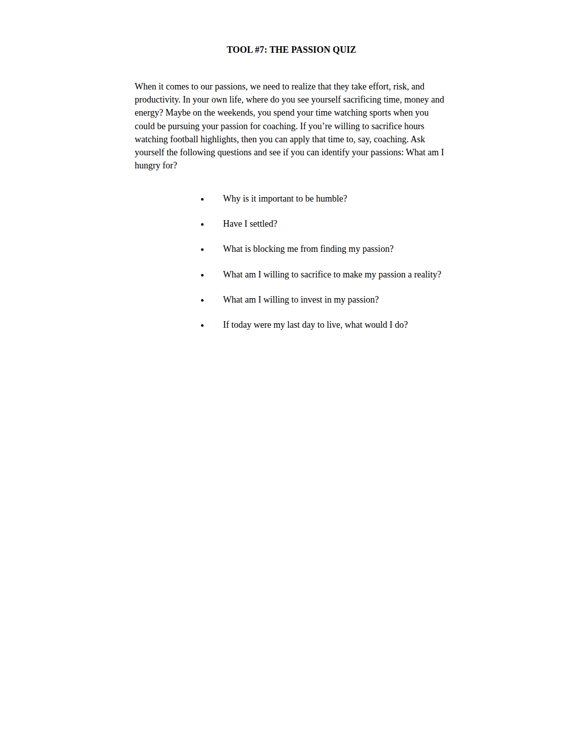Tool #7: The Passion Quiz
When it comes to our passions, we need to realize that they take effort, risk, and productivity. In your own life, where do you see yourself sacrificing time, money and energy? Maybe on the weekends, you spend your time watching sports when you could be pursuing your passion for coaching. If you’re willing to sacrifice hours watching football highlights, then you can apply that time to, say, coaching. Ask yourself the following questions and see if you can identify your passions: What am I hungry for?
Why is it important to be humble?
Have I settled?
What is blocking me from finding my passion?
What am I willing to sacrifice to make my passion a reality?
What am I willing to invest in my passion?
If today were my last day to live, what would I do?